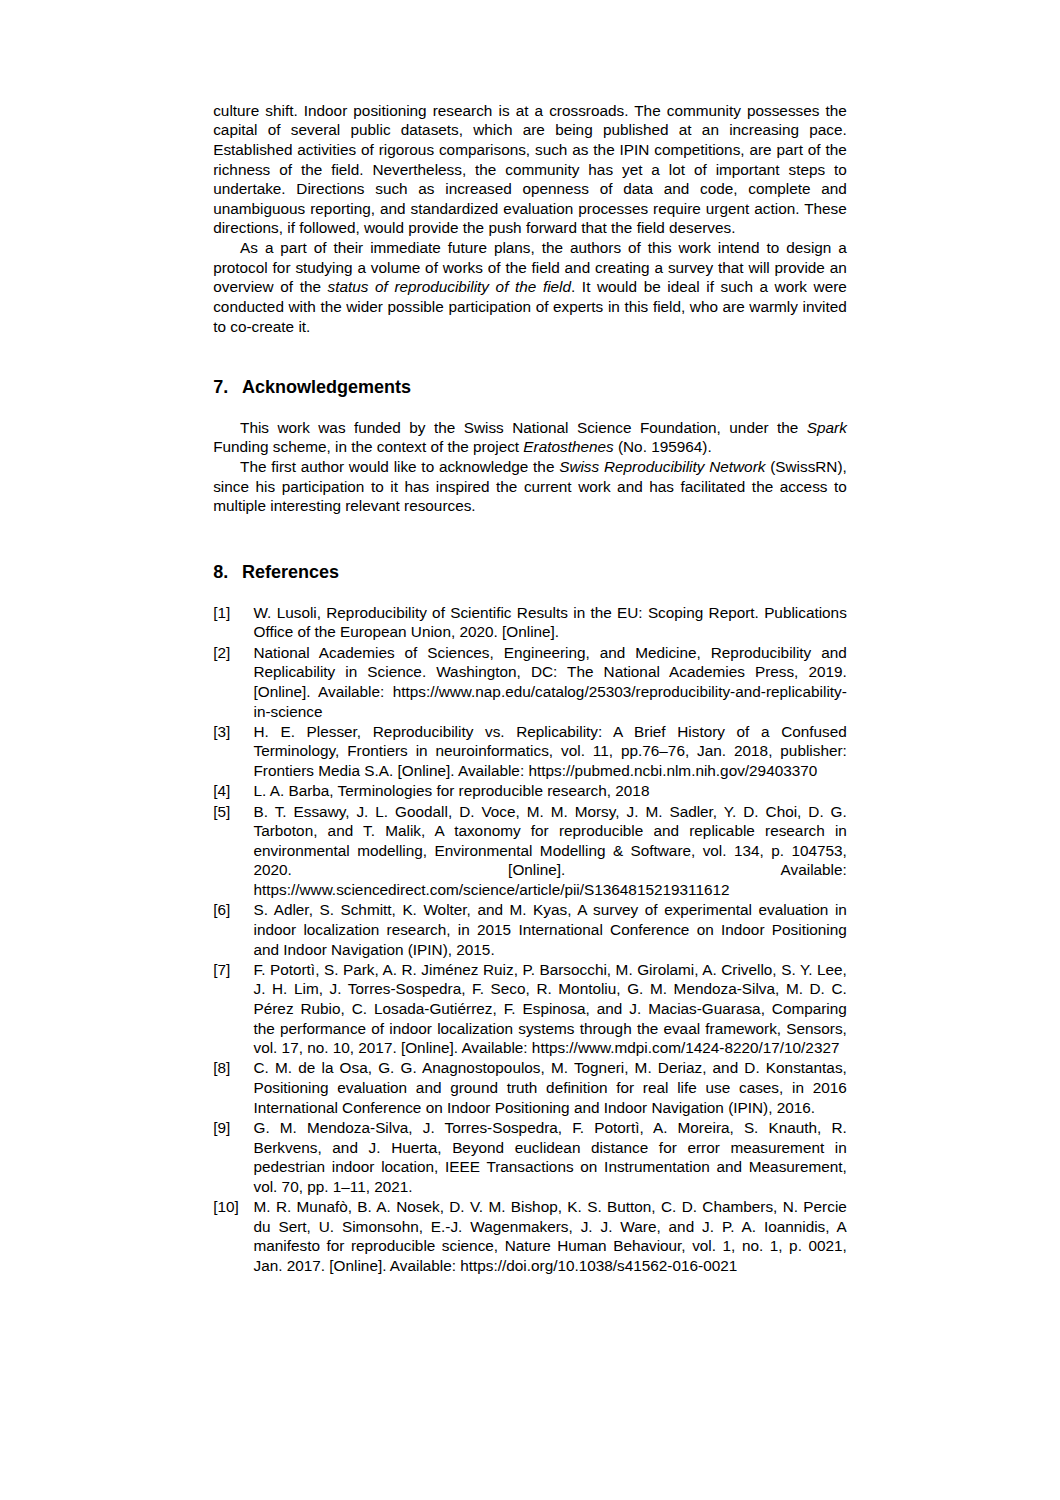culture shift. Indoor positioning research is at a crossroads. The community possesses the capital of several public datasets, which are being published at an increasing pace. Established activities of rigorous comparisons, such as the IPIN competitions, are part of the richness of the field. Nevertheless, the community has yet a lot of important steps to undertake. Directions such as increased openness of data and code, complete and unambiguous reporting, and standardized evaluation processes require urgent action. These directions, if followed, would provide the push forward that the field deserves.
As a part of their immediate future plans, the authors of this work intend to design a protocol for studying a volume of works of the field and creating a survey that will provide an overview of the status of reproducibility of the field. It would be ideal if such a work were conducted with the wider possible participation of experts in this field, who are warmly invited to co-create it.
7. Acknowledgements
This work was funded by the Swiss National Science Foundation, under the Spark Funding scheme, in the context of the project Eratosthenes (No. 195964).
The first author would like to acknowledge the Swiss Reproducibility Network (SwissRN), since his participation to it has inspired the current work and has facilitated the access to multiple interesting relevant resources.
8. References
[1] W. Lusoli, Reproducibility of Scientific Results in the EU: Scoping Report. Publications Office of the European Union, 2020. [Online].
[2] National Academies of Sciences, Engineering, and Medicine, Reproducibility and Replicability in Science. Washington, DC: The National Academies Press, 2019. [Online]. Available: https://www.nap.edu/catalog/25303/reproducibility-and-replicability-in-science
[3] H. E. Plesser, Reproducibility vs. Replicability: A Brief History of a Confused Terminology, Frontiers in neuroinformatics, vol. 11, pp.76–76, Jan. 2018, publisher: Frontiers Media S.A. [Online]. Available: https://pubmed.ncbi.nlm.nih.gov/29403370
[4] L. A. Barba, Terminologies for reproducible research, 2018
[5] B. T. Essawy, J. L. Goodall, D. Voce, M. M. Morsy, J. M. Sadler, Y. D. Choi, D. G. Tarboton, and T. Malik, A taxonomy for reproducible and replicable research in environmental modelling, Environmental Modelling & Software, vol. 134, p. 104753, 2020. [Online]. Available: https://www.sciencedirect.com/science/article/pii/S1364815219311612
[6] S. Adler, S. Schmitt, K. Wolter, and M. Kyas, A survey of experimental evaluation in indoor localization research, in 2015 International Conference on Indoor Positioning and Indoor Navigation (IPIN), 2015.
[7] F. Potortì, S. Park, A. R. Jiménez Ruiz, P. Barsocchi, M. Girolami, A. Crivello, S. Y. Lee, J. H. Lim, J. Torres-Sospedra, F. Seco, R. Montoliu, G. M. Mendoza-Silva, M. D. C. Pérez Rubio, C. Losada-Gutiérrez, F. Espinosa, and J. Macias-Guarasa, Comparing the performance of indoor localization systems through the evaal framework, Sensors, vol. 17, no. 10, 2017. [Online]. Available: https://www.mdpi.com/1424-8220/17/10/2327
[8] C. M. de la Osa, G. G. Anagnostopoulos, M. Togneri, M. Deriaz, and D. Konstantas, Positioning evaluation and ground truth definition for real life use cases, in 2016 International Conference on Indoor Positioning and Indoor Navigation (IPIN), 2016.
[9] G. M. Mendoza-Silva, J. Torres-Sospedra, F. Potortì, A. Moreira, S. Knauth, R. Berkvens, and J. Huerta, Beyond euclidean distance for error measurement in pedestrian indoor location, IEEE Transactions on Instrumentation and Measurement, vol. 70, pp. 1–11, 2021.
[10] M. R. Munafò, B. A. Nosek, D. V. M. Bishop, K. S. Button, C. D. Chambers, N. Percie du Sert, U. Simonsohn, E.-J. Wagenmakers, J. J. Ware, and J. P. A. Ioannidis, A manifesto for reproducible science, Nature Human Behaviour, vol. 1, no. 1, p. 0021, Jan. 2017. [Online]. Available: https://doi.org/10.1038/s41562-016-0021